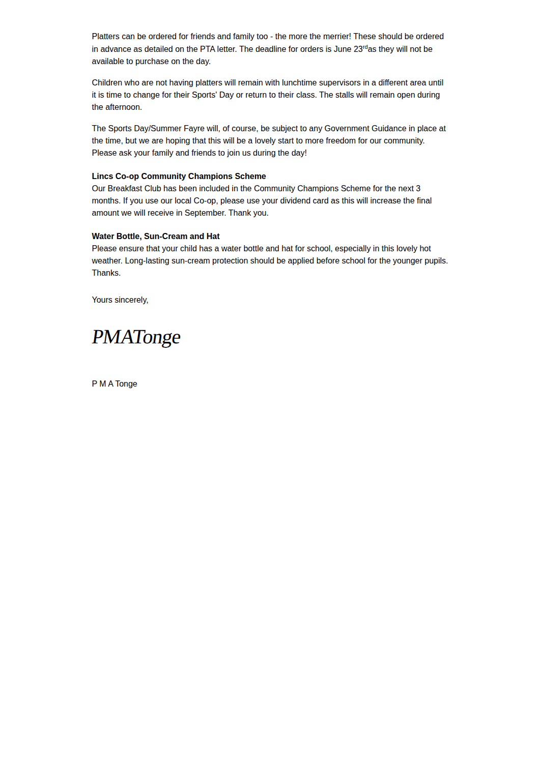Platters can be ordered for friends and family too - the more the merrier! These should be ordered in advance as detailed on the PTA letter. The deadline for orders is June 23rdas they will not be available to purchase on the day.
Children who are not having platters will remain with lunchtime supervisors in a different area until it is time to change for their Sports' Day or return to their class. The stalls will remain open during the afternoon.
The Sports Day/Summer Fayre will, of course, be subject to any Government Guidance in place at the time, but we are hoping that this will be a lovely start to more freedom for our community. Please ask your family and friends to join us during the day!
Lincs Co-op Community Champions Scheme
Our Breakfast Club has been included in the Community Champions Scheme for the next 3 months. If you use our local Co-op, please use your dividend card as this will increase the final amount we will receive in September. Thank you.
Water Bottle, Sun-Cream and Hat
Please ensure that your child has a water bottle and hat for school, especially in this lovely hot weather. Long-lasting sun-cream protection should be applied before school for the younger pupils. Thanks.
Yours sincerely,
PMATonge
P M A Tonge